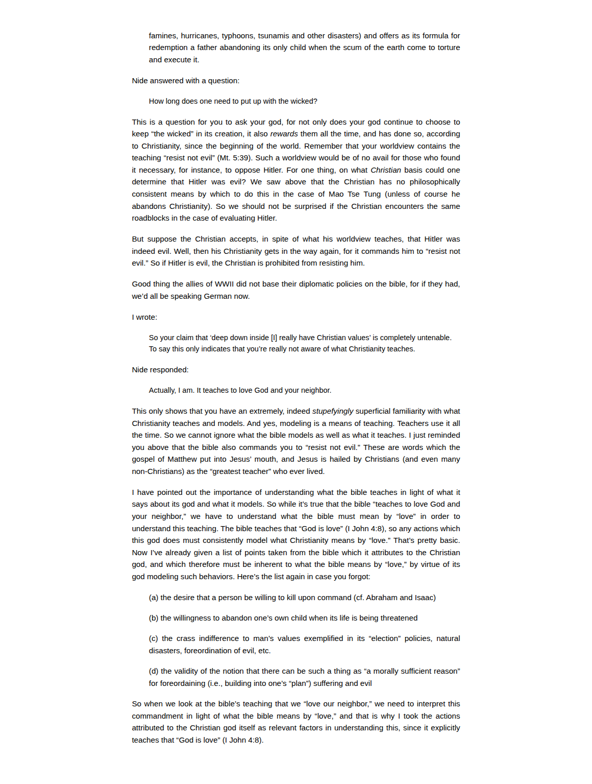famines, hurricanes, typhoons, tsunamis and other disasters) and offers as its formula for redemption a father abandoning its only child when the scum of the earth come to torture and execute it.
Nide answered with a question:
How long does one need to put up with the wicked?
This is a question for you to ask your god, for not only does your god continue to choose to keep “the wicked” in its creation, it also rewards them all the time, and has done so, according to Christianity, since the beginning of the world. Remember that your worldview contains the teaching “resist not evil” (Mt. 5:39). Such a worldview would be of no avail for those who found it necessary, for instance, to oppose Hitler. For one thing, on what Christian basis could one determine that Hitler was evil? We saw above that the Christian has no philosophically consistent means by which to do this in the case of Mao Tse Tung (unless of course he abandons Christianity). So we should not be surprised if the Christian encounters the same roadblocks in the case of evaluating Hitler.
But suppose the Christian accepts, in spite of what his worldview teaches, that Hitler was indeed evil. Well, then his Christianity gets in the way again, for it commands him to “resist not evil.” So if Hitler is evil, the Christian is prohibited from resisting him.
Good thing the allies of WWII did not base their diplomatic policies on the bible, for if they had, we’d all be speaking German now.
I wrote:
So your claim that ‘deep down inside [I] really have Christian values’ is completely untenable. To say this only indicates that you’re really not aware of what Christianity teaches.
Nide responded:
Actually, I am. It teaches to love God and your neighbor.
This only shows that you have an extremely, indeed stupefyingly superficial familiarity with what Christianity teaches and models. And yes, modeling is a means of teaching. Teachers use it all the time. So we cannot ignore what the bible models as well as what it teaches. I just reminded you above that the bible also commands you to “resist not evil.” These are words which the gospel of Matthew put into Jesus’ mouth, and Jesus is hailed by Christians (and even many non-Christians) as the “greatest teacher” who ever lived.
I have pointed out the importance of understanding what the bible teaches in light of what it says about its god and what it models. So while it’s true that the bible “teaches to love God and your neighbor,” we have to understand what the bible must mean by “love” in order to understand this teaching. The bible teaches that “God is love” (I John 4:8), so any actions which this god does must consistently model what Christianity means by “love.” That’s pretty basic. Now I’ve already given a list of points taken from the bible which it attributes to the Christian god, and which therefore must be inherent to what the bible means by “love,” by virtue of its god modeling such behaviors. Here’s the list again in case you forgot:
(a) the desire that a person be willing to kill upon command (cf. Abraham and Isaac)
(b) the willingness to abandon one’s own child when its life is being threatened
(c) the crass indifference to man’s values exemplified in its “election” policies, natural disasters, foreordination of evil, etc.
(d) the validity of the notion that there can be such a thing as “a morally sufficient reason” for foreordaining (i.e., building into one’s “plan”) suffering and evil
So when we look at the bible’s teaching that we “love our neighbor,” we need to interpret this commandment in light of what the bible means by “love,” and that is why I took the actions attributed to the Christian god itself as relevant factors in understanding this, since it explicitly teaches that “God is love” (I John 4:8).